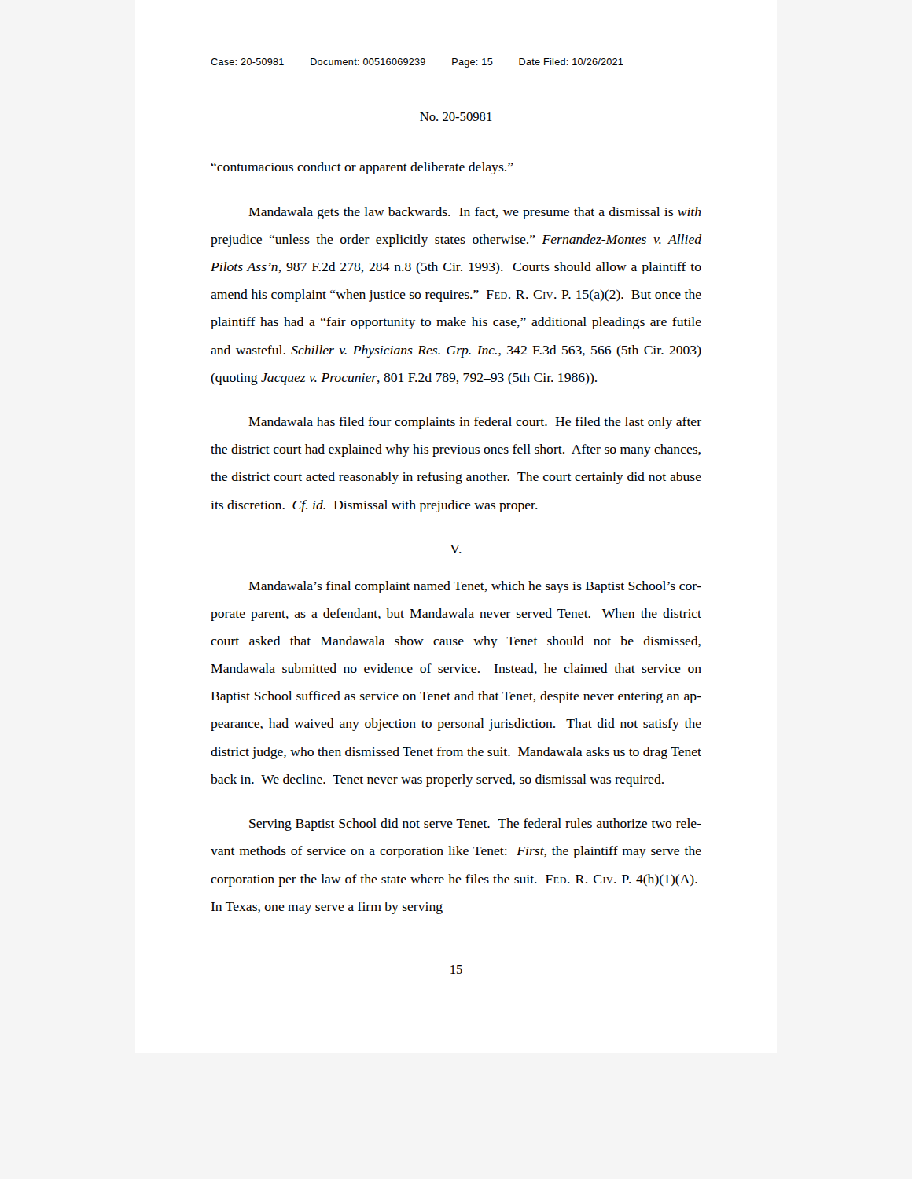Case: 20-50981 Document: 00516069239 Page: 15 Date Filed: 10/26/2021
No. 20-50981
“contumacious conduct or apparent deliberate delays.”
Mandawala gets the law backwards. In fact, we presume that a dismissal is with prejudice “unless the order explicitly states otherwise.” Fernandez-Montes v. Allied Pilots Ass’n, 987 F.2d 278, 284 n.8 (5th Cir. 1993). Courts should allow a plaintiff to amend his complaint “when justice so requires.” Fed. R. Civ. P. 15(a)(2). But once the plaintiff has had a “fair opportunity to make his case,” additional pleadings are futile and wasteful. Schiller v. Physicians Res. Grp. Inc., 342 F.3d 563, 566 (5th Cir. 2003) (quoting Jacquez v. Procunier, 801 F.2d 789, 792–93 (5th Cir. 1986)).
Mandawala has filed four complaints in federal court. He filed the last only after the district court had explained why his previous ones fell short. After so many chances, the district court acted reasonably in refusing another. The court certainly did not abuse its discretion. Cf. id. Dismissal with prejudice was proper.
V.
Mandawala’s final complaint named Tenet, which he says is Baptist School’s corporate parent, as a defendant, but Mandawala never served Tenet. When the district court asked that Mandawala show cause why Tenet should not be dismissed, Mandawala submitted no evidence of service. Instead, he claimed that service on Baptist School sufficed as service on Tenet and that Tenet, despite never entering an appearance, had waived any objection to personal jurisdiction. That did not satisfy the district judge, who then dismissed Tenet from the suit. Mandawala asks us to drag Tenet back in. We decline. Tenet never was properly served, so dismissal was required.
Serving Baptist School did not serve Tenet. The federal rules authorize two relevant methods of service on a corporation like Tenet: First, the plaintiff may serve the corporation per the law of the state where he files the suit. Fed. R. Civ. P. 4(h)(1)(A). In Texas, one may serve a firm by serving
15